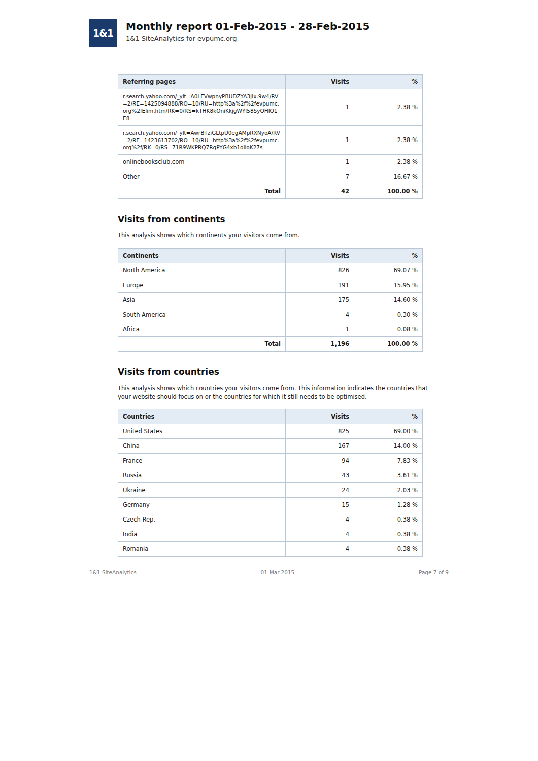1&1
Monthly report 01-Feb-2015 - 28-Feb-2015
1&1 SiteAnalytics for evpumc.org
| Referring pages | Visits | % |
| --- | --- | --- |
| r.search.yahoo.com/_ylt=A0LEVwpnyPBUDZYA3JIx.9w4/RV=2/RE=1425094888/RO=10/RU=http%3a%2f%2fevpumc.org%2fElim.htm/RK=0/RS=kTHK8kOniKkjgWYl58SyQHlQ1E8- | 1 | 2.38 % |
| r.search.yahoo.com/_ylt=AwrBTziGLtpU0egAMpRXNyoA/RV=2/RE=1423613702/RO=10/RU=http%3a%2f%2fevpumc.org%2f/RK=0/RS=71R9WKPRQ7RqPYG4xb1olloK27s- | 1 | 2.38 % |
| onlinebooksclub.com | 1 | 2.38 % |
| Other | 7 | 16.67 % |
| Total | 42 | 100.00 % |
Visits from continents
This analysis shows which continents your visitors come from.
| Continents | Visits | % |
| --- | --- | --- |
| North America | 826 | 69.07 % |
| Europe | 191 | 15.95 % |
| Asia | 175 | 14.60 % |
| South America | 4 | 0.30 % |
| Africa | 1 | 0.08 % |
| Total | 1,196 | 100.00 % |
Visits from countries
This analysis shows which countries your visitors come from. This information indicates the countries that your website should focus on or the countries for which it still needs to be optimised.
| Countries | Visits | % |
| --- | --- | --- |
| United States | 825 | 69.00 % |
| China | 167 | 14.00 % |
| France | 94 | 7.83 % |
| Russia | 43 | 3.61 % |
| Ukraine | 24 | 2.03 % |
| Germany | 15 | 1.28 % |
| Czech Rep. | 4 | 0.38 % |
| India | 4 | 0.38 % |
| Romania | 4 | 0.38 % |
1&1 SiteAnalytics
01-Mar-2015
Page 7 of 9